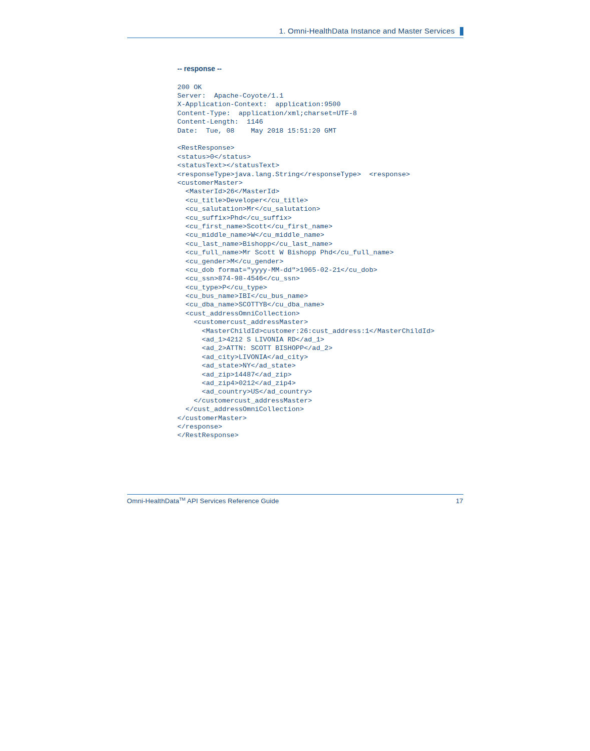1. Omni-HealthData Instance and Master Services
-- response --
200 OK
Server:  Apache-Coyote/1.1
X-Application-Context:  application:9500
Content-Type:  application/xml;charset=UTF-8
Content-Length:  1146
Date:  Tue, 08    May 2018 15:51:20 GMT

<RestResponse>
<status>0</status>
<statusText></statusText>
<responseType>java.lang.String</responseType>  <response>
<customerMaster>
  <MasterId>26</MasterId>
  <cu_title>Developer</cu_title>
  <cu_salutation>Mr</cu_salutation>
  <cu_suffix>Phd</cu_suffix>
  <cu_first_name>Scott</cu_first_name>
  <cu_middle_name>W</cu_middle_name>
  <cu_last_name>Bishopp</cu_last_name>
  <cu_full_name>Mr Scott W Bishopp Phd</cu_full_name>
  <cu_gender>M</cu_gender>
  <cu_dob format="yyyy-MM-dd">1965-02-21</cu_dob>
  <cu_ssn>874-98-4546</cu_ssn>
  <cu_type>P</cu_type>
  <cu_bus_name>IBI</cu_bus_name>
  <cu_dba_name>SCOTTYB</cu_dba_name>
  <cust_addressOmniCollection>
    <customercust_addressMaster>
      <MasterChildId>customer:26:cust_address:1</MasterChildId>
      <ad_1>4212 S LIVONIA RD</ad_1>
      <ad_2>ATTN: SCOTT BISHOPP</ad_2>
      <ad_city>LIVONIA</ad_city>
      <ad_state>NY</ad_state>
      <ad_zip>14487</ad_zip>
      <ad_zip4>0212</ad_zip4>
      <ad_country>US</ad_country>
    </customercust_addressMaster>
  </cust_addressOmniCollection>
</customerMaster>
</response>
</RestResponse>
Omni-HealthDataTM API Services Reference Guide
17